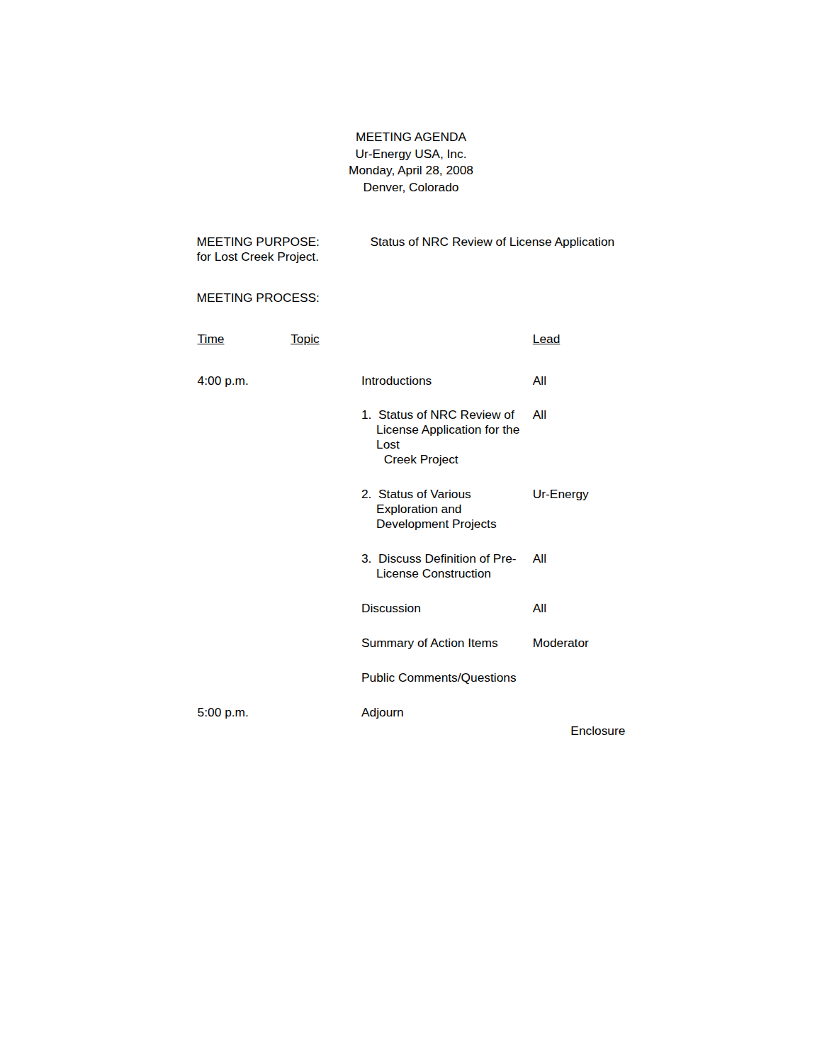MEETING AGENDA
Ur-Energy USA, Inc.
Monday, April 28, 2008
Denver, Colorado
MEETING PURPOSE: Status of NRC Review of License Application for Lost Creek Project.
MEETING PROCESS:
| Time | Topic | Lead |
| --- | --- | --- |
| 4:00 p.m. | Introductions | All |
| | 1. Status of NRC Review of License Application for the Lost Creek Project | All |
| | 2. Status of Various Exploration and Development Projects | Ur-Energy |
| | 3. Discuss Definition of Pre-License Construction | All |
| | Discussion | All |
| | Summary of Action Items | Moderator |
| | Public Comments/Questions | |
| 5:00 p.m. | Adjourn | |
Enclosure